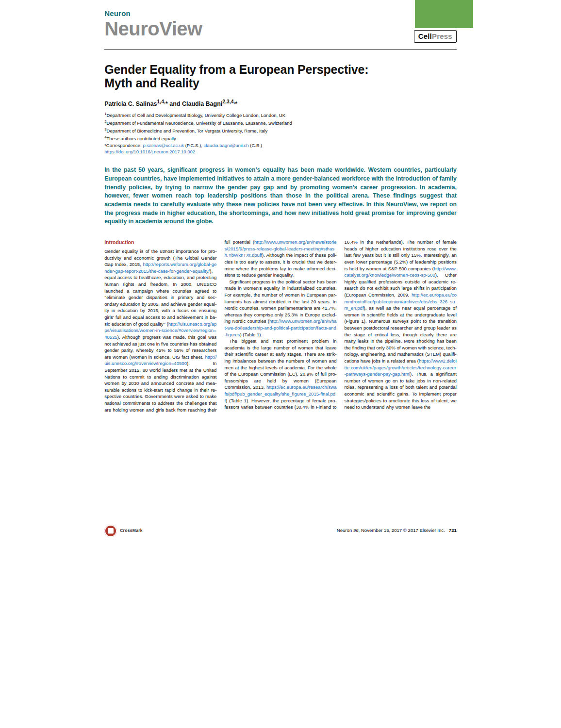Neuron
NeuroView
CellPress
Gender Equality from a European Perspective:
Myth and Reality
Patricia C. Salinas1,4,* and Claudia Bagni2,3,4,*
1Department of Cell and Developmental Biology, University College London, London, UK
2Department of Fundamental Neuroscience, University of Lausanne, Lausanne, Switzerland
3Department of Biomedicine and Prevention, Tor Vergata University, Rome, Italy
4These authors contributed equally
*Correspondence: p.salinas@ucl.ac.uk (P.C.S.), claudia.bagni@unil.ch (C.B.)
https://doi.org/10.1016/j.neuron.2017.10.002
In the past 50 years, significant progress in women’s equality has been made worldwide. Western countries, particularly European countries, have implemented initiatives to attain a more gender-balanced workforce with the introduction of family friendly policies, by trying to narrow the gender pay gap and by promoting women’s career progression. In academia, however, fewer women reach top leadership positions than those in the political arena. These findings suggest that academia needs to carefully evaluate why these new policies have not been very effective. In this NeuroView, we report on the progress made in higher education, the shortcomings, and how new initiatives hold great promise for improving gender equality in academia around the globe.
Introduction
Gender equality is of the utmost importance for productivity and economic growth (The Global Gender Gap Index, 2015, http://reports.weforum.org/global-gender-gap-report-2015/the-case-for-gender-equality/), equal access to healthcare, education, and protecting human rights and freedom. In 2000, UNESCO launched a campaign where countries agreed to ‘‘eliminate gender disparities in primary and secondary education by 2005, and achieve gender equality in education by 2015, with a focus on ensuring girls’ full and equal access to and achievement in basic education of good quality’’ (http://uis.unesco.org/apps/visualisations/women-in-science/#overview!region=40525). Although progress was made, this goal was not achieved as just one in five countries has obtained gender parity, whereby 45% to 55% of researchers are women (Women in science, UIS fact sheet, http://uis.unesco.org/#overview!region=40500). In September 2015, 80 world leaders met at the United Nations to commit to ending discrimination against women by 2030 and announced concrete and measurable actions to kick-start rapid change in their respective countries. Governments were asked to make national commitments to address the challenges that are holding women and girls back from reaching their full potential (http://www.unwomen.org/en/news/stories/2015/9/press-release-global-leaders-meeting#sthash.YbWknTXt.dpuff). Although the impact of these policies is too early to assess, it is crucial that we determine where the problems lay to make informed decisions to reduce gender inequality.
Significant progress in the political sector has been made in women’s equality in industrialized countries. For example, the number of women in European parliaments has almost doubled in the last 20 years. In Nordic countries, women parliamentarians are 41.7%, whereas they comprise only 25.3% in Europe excluding Nordic countries (http://www.unwomen.org/en/what-we-do/leadership-and-political-participation/facts-and-figures) (Table 1).
The biggest and most prominent problem in academia is the large number of women that leave their scientific career at early stages. There are striking imbalances between the numbers of women and men at the highest levels of academia. For the whole of the European Commission (EC), 20.9% of full professorships are held by women (European Commission, 2013, https://ec.europa.eu/research/swafs/pdf/pub_gender_equality/she_figures_2015-final.pdf) (Table 1). However, the percentage of female professors varies between countries (30.4% in Finland to 16.4% in the Netherlands). The number of female heads of higher education institutions rose over the last few years but it is still only 15%. Interestingly, an even lower percentage (5.2%) of leadership positions is held by women at S&P 500 companies (http://www.catalyst.org/knowledge/women-ceos-sp-500). Other highly qualified professions outside of academic research do not exhibit such large shifts in participation (European Commission, 2009, http://ec.europa.eu/commfrontoffice/publicopinion/archives/ebs/ebs_326_sum_en.pdf), as well as the near equal percentage of women in scientific fields at the undergraduate level (Figure 1). Numerous surveys point to the transition between postdoctoral researcher and group leader as the stage of critical loss, though clearly there are many leaks in the pipeline. More shocking has been the finding that only 30% of women with science, technology, engineering, and mathematics (STEM) qualifications have jobs in a related area (https://www2.deloitte.com/uk/en/pages/growth/articles/technology-career-pathways-gender-pay-gap.html). Thus, a significant number of women go on to take jobs in non-related roles, representing a loss of both talent and potential economic and scientific gains. To implement proper strategies/policies to ameliorate this loss of talent, we need to understand why women leave the
CrossMark
Neuron 96, November 15, 2017 © 2017 Elsevier Inc. 721